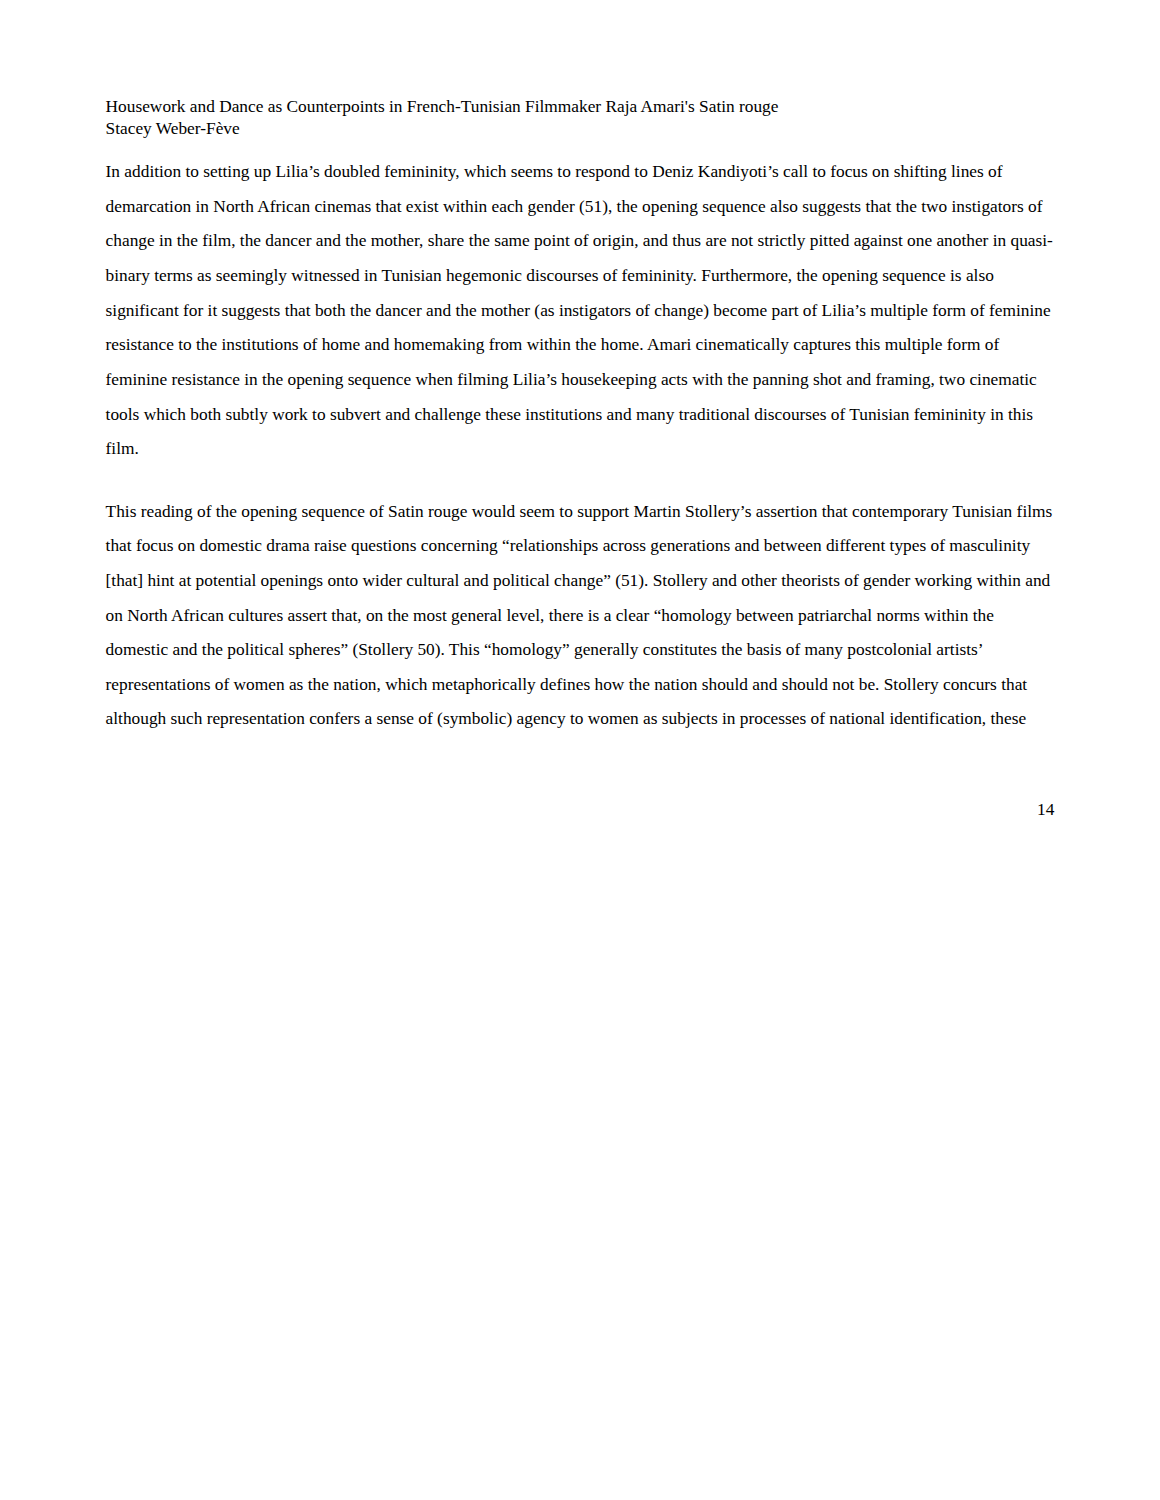Housework and Dance as Counterpoints in French-Tunisian Filmmaker Raja Amari's Satin rouge Stacey Weber-Fève
In addition to setting up Lilia’s doubled femininity, which seems to respond to Deniz Kandiyoti’s call to focus on shifting lines of demarcation in North African cinemas that exist within each gender (51), the opening sequence also suggests that the two instigators of change in the film, the dancer and the mother, share the same point of origin, and thus are not strictly pitted against one another in quasi-binary terms as seemingly witnessed in Tunisian hegemonic discourses of femininity. Furthermore, the opening sequence is also significant for it suggests that both the dancer and the mother (as instigators of change) become part of Lilia’s multiple form of feminine resistance to the institutions of home and homemaking from within the home. Amari cinematically captures this multiple form of feminine resistance in the opening sequence when filming Lilia’s housekeeping acts with the panning shot and framing, two cinematic tools which both subtly work to subvert and challenge these institutions and many traditional discourses of Tunisian femininity in this film.
This reading of the opening sequence of Satin rouge would seem to support Martin Stollery’s assertion that contemporary Tunisian films that focus on domestic drama raise questions concerning “relationships across generations and between different types of masculinity [that] hint at potential openings onto wider cultural and political change” (51). Stollery and other theorists of gender working within and on North African cultures assert that, on the most general level, there is a clear “homology between patriarchal norms within the domestic and the political spheres” (Stollery 50). This “homology” generally constitutes the basis of many postcolonial artists’ representations of women as the nation, which metaphorically defines how the nation should and should not be. Stollery concurs that although such representation confers a sense of (symbolic) agency to women as subjects in processes of national identification, these
14